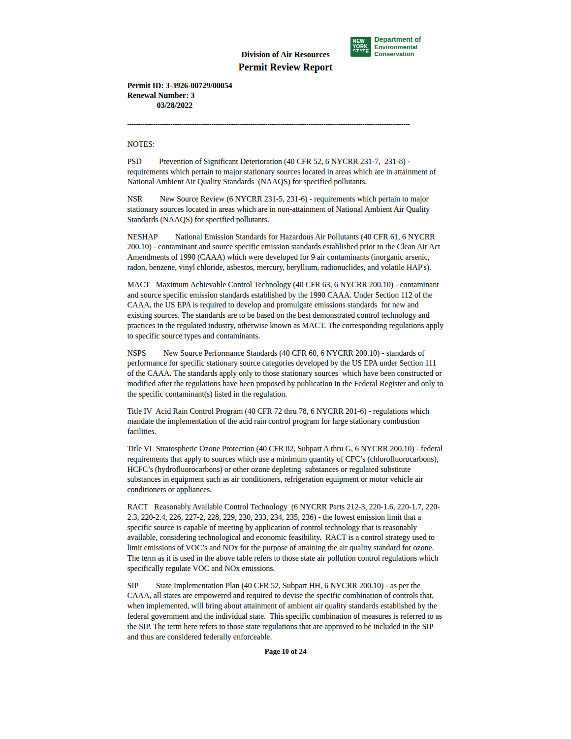NEW
YORK
STATE
Department of
Environmental
Conservation
Division of Air Resources
Permit Review Report
Permit ID: 3-3926-00729/00054
Renewal Number: 3
03/28/2022
-----------------------------------------------------------------------------------------------------------------------------------
NOTES:
PSD Prevention of Significant Deterioration (40 CFR 52, 6 NYCRR 231-7, 231-8) - requirements which pertain to major stationary sources located in areas which are in attainment of National Ambient Air Quality Standards (NAAQS) for specified pollutants.
NSR New Source Review (6 NYCRR 231-5, 231-6) - requirements which pertain to major stationary sources located in areas which are in non-attainment of National Ambient Air Quality Standards (NAAQS) for specified pollutants.
NESHAP National Emission Standards for Hazardous Air Pollutants (40 CFR 61, 6 NYCRR 200.10) - contaminant and source specific emission standards established prior to the Clean Air Act Amendments of 1990 (CAAA) which were developed for 9 air contaminants (inorganic arsenic, radon, benzene, vinyl chloride, asbestos, mercury, beryllium, radionuclides, and volatile HAP's).
MACT Maximum Achievable Control Technology (40 CFR 63, 6 NYCRR 200.10) - contaminant and source specific emission standards established by the 1990 CAAA. Under Section 112 of the CAAA, the US EPA is required to develop and promulgate emissions standards for new and existing sources. The standards are to be based on the best demonstrated control technology and practices in the regulated industry, otherwise known as MACT. The corresponding regulations apply to specific source types and contaminants.
NSPS New Source Performance Standards (40 CFR 60, 6 NYCRR 200.10) - standards of performance for specific stationary source categories developed by the US EPA under Section 111 of the CAAA. The standards apply only to those stationary sources which have been constructed or modified after the regulations have been proposed by publication in the Federal Register and only to the specific contaminant(s) listed in the regulation.
Title IV Acid Rain Control Program (40 CFR 72 thru 78, 6 NYCRR 201-6) - regulations which mandate the implementation of the acid rain control program for large stationary combustion facilities.
Title VI Stratospheric Ozone Protection (40 CFR 82, Subpart A thru G, 6 NYCRR 200.10) - federal requirements that apply to sources which use a minimum quantity of CFC’s (chlorofluorocarbons), HCFC’s (hydrofluorocarbons) or other ozone depleting substances or regulated substitute substances in equipment such as air conditioners, refrigeration equipment or motor vehicle air conditioners or appliances.
RACT Reasonably Available Control Technology (6 NYCRR Parts 212-3, 220-1.6, 220-1.7, 220-2.3, 220-2.4, 226, 227-2, 228, 229, 230, 233, 234, 235, 236) - the lowest emission limit that a specific source is capable of meeting by application of control technology that is reasonably available, considering technological and economic feasibility. RACT is a control strategy used to limit emissions of VOC’s and NOx for the purpose of attaining the air quality standard for ozone. The term as it is used in the above table refers to those state air pollution control regulations which specifically regulate VOC and NOx emissions.
SIP State Implementation Plan (40 CFR 52, Subpart HH, 6 NYCRR 200.10) - as per the CAAA, all states are empowered and required to devise the specific combination of controls that, when implemented, will bring about attainment of ambient air quality standards established by the federal government and the individual state. This specific combination of measures is referred to as the SIP. The term here refers to those state regulations that are approved to be included in the SIP and thus are considered federally enforceable.
Page 10 of 24